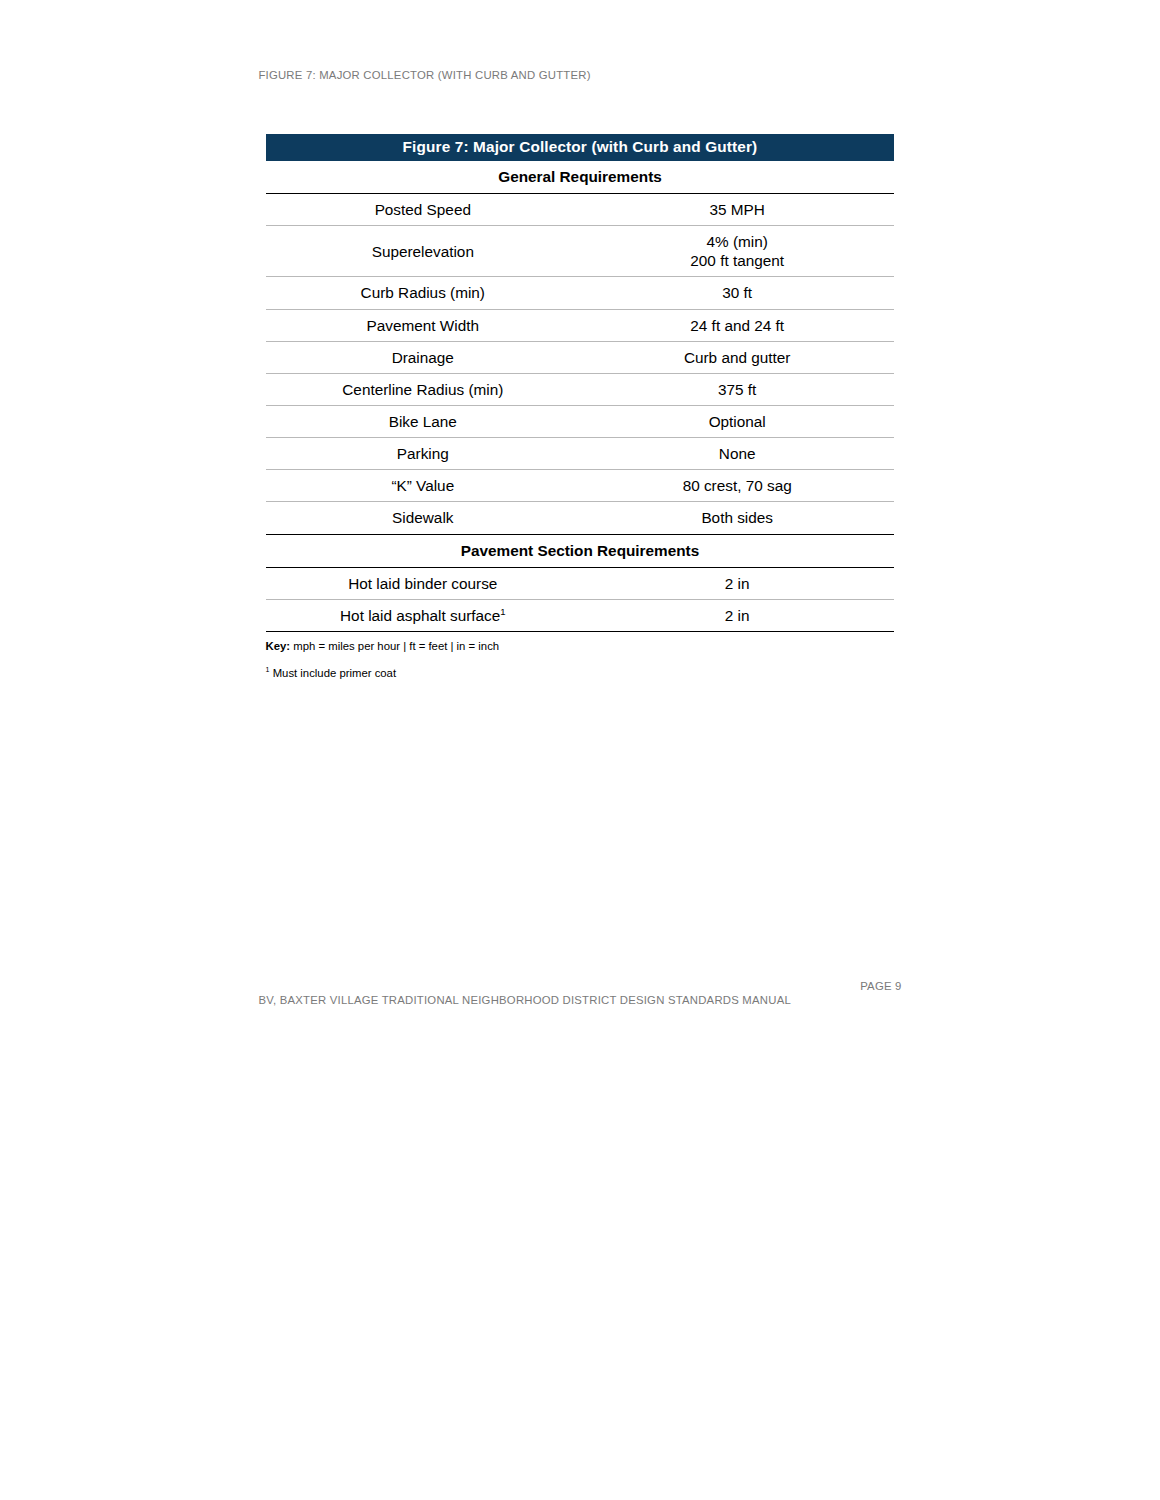Figure 7: Major Collector (with Curb and Gutter)
Figure 7: Major Collector (with Curb and Gutter)
| General Requirements |
| --- |
| Posted Speed | 35 MPH |
| Superelevation | 4% (min) 200 ft tangent |
| Curb Radius (min) | 30 ft |
| Pavement Width | 24 ft and 24 ft |
| Drainage | Curb and gutter |
| Centerline Radius (min) | 375 ft |
| Bike Lane | Optional |
| Parking | None |
| “K” Value | 80 crest, 70 sag |
| Sidewalk | Both sides |
| Pavement Section Requirements |
| Hot laid binder course | 2 in |
| Hot laid asphalt surface 1 | 2 in |
Key: mph = miles per hour | ft = feet | in = inch
1 Must include primer coat
Page 9
BV, Baxter Village Traditional Neighborhood District Design Standards Manual